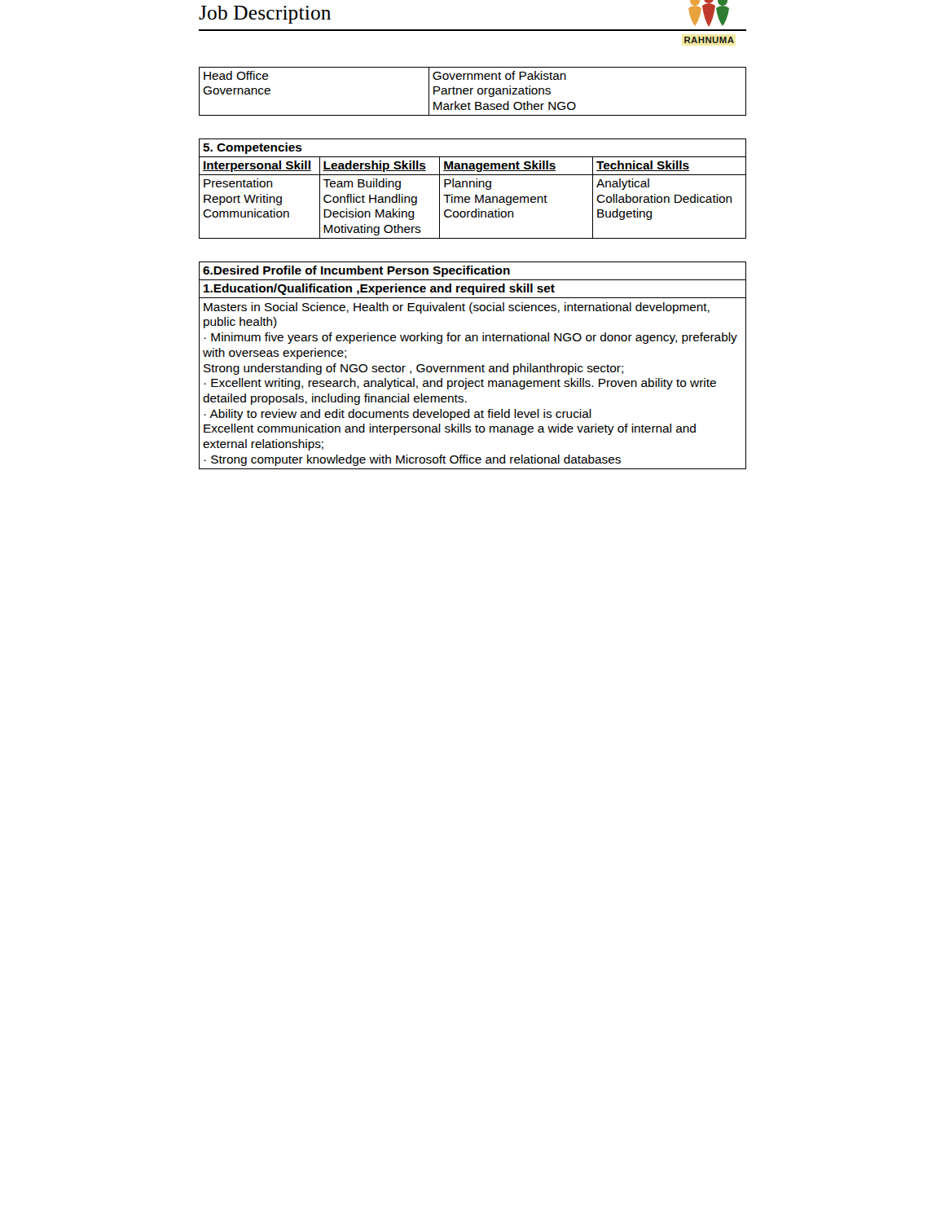RAHNUMA
Job Description
| Head Office Governance | Government of Pakistan Partner organizations Market Based Other NGO |
| 5. Competencies |
| Interpersonal Skill | Leadership Skills | Management Skills | Technical Skills |
| Presentation Report Writing Communication | Team Building Conflict Handling Decision Making Motivating Others | Planning Time Management Coordination | Analytical Collaboration Dedication Budgeting |
| 6.Desired Profile of Incumbent Person Specification |
| 1.Education/Qualification ,Experience and required skill set |
| Masters in Social Science, Health or Equivalent (social sciences, international development, public health) · Minimum five years of experience working for an international NGO or donor agency, preferably with overseas experience; Strong understanding of NGO sector , Government and philanthropic sector; · Excellent writing, research, analytical, and project management skills. Proven ability to write detailed proposals, including financial elements. · Ability to review and edit documents developed at field level is crucial Excellent communication and interpersonal skills to manage a wide variety of internal and external relationships; · Strong computer knowledge with Microsoft Office and relational databases |